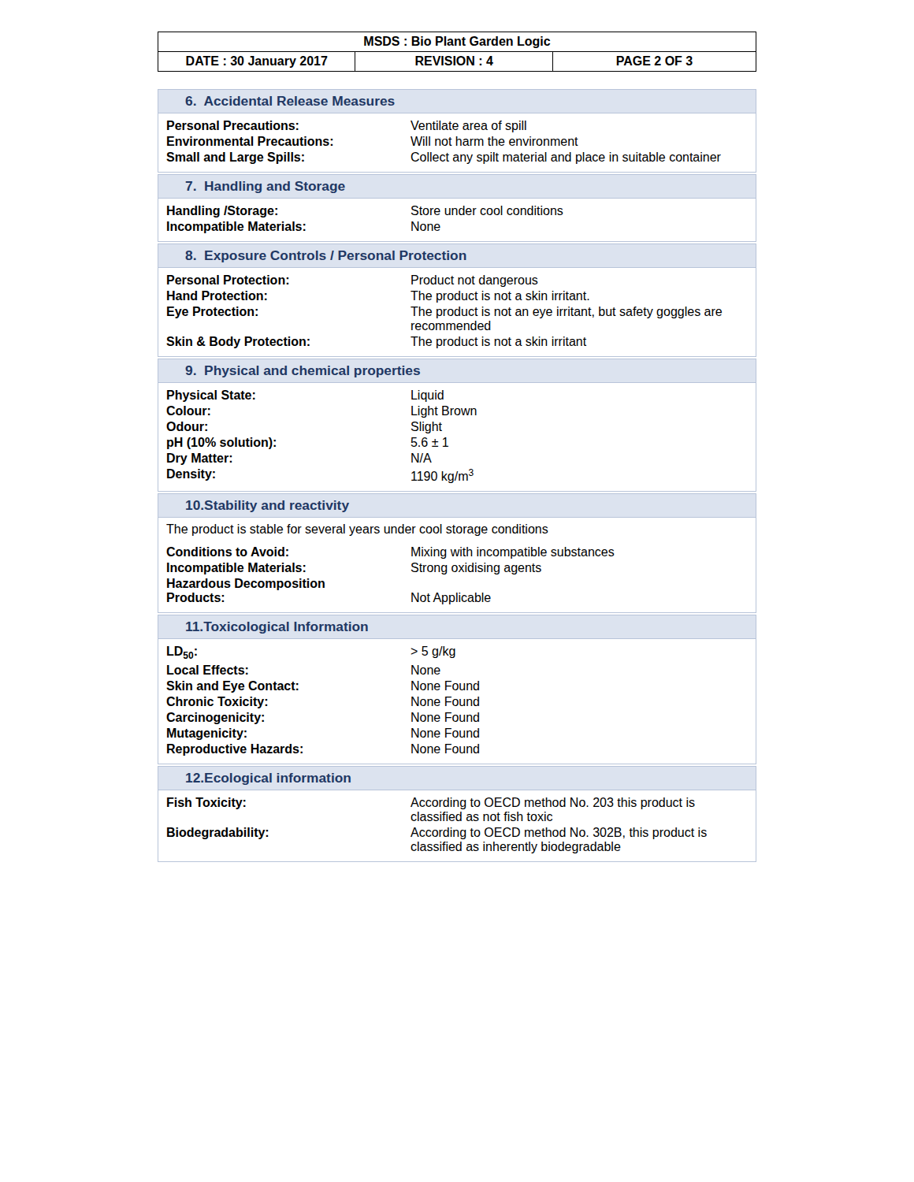| MSDS : Bio Plant Garden Logic |
| DATE : 30 January 2017 | REVISION : 4 | PAGE 2 OF 3 |
6. Accidental Release Measures
| Personal Precautions: | Ventilate area of spill |
| Environmental Precautions: | Will not harm the environment |
| Small and Large Spills: | Collect any spilt material and place in suitable container |
7. Handling and Storage
| Handling /Storage: | Store under cool conditions |
| Incompatible Materials: | None |
8. Exposure Controls / Personal Protection
| Personal Protection: | Product not dangerous |
| Hand Protection: | The product is not a skin irritant. |
| Eye Protection: | The product is not an eye irritant, but safety goggles are recommended |
| Skin & Body Protection: | The product is not a skin irritant |
9. Physical and chemical properties
| Physical State: | Liquid |
| Colour: | Light Brown |
| Odour: | Slight |
| pH (10% solution): | 5.6 ± 1 |
| Dry Matter: | N/A |
| Density: | 1190 kg/m 3 |
10.Stability and reactivity
The product is stable for several years under cool storage conditions
| Conditions to Avoid: | Mixing with incompatible substances |
| Incompatible Materials: | Strong oxidising agents |
| Hazardous Decomposition Products: | Not Applicable |
11.Toxicological Information
| LD 50 : | > 5 g/kg |
| Local Effects: | None |
| Skin and Eye Contact: | None Found |
| Chronic Toxicity: | None Found |
| Carcinogenicity: | None Found |
| Mutagenicity: | None Found |
| Reproductive Hazards: | None Found |
12.Ecological information
| Fish Toxicity: | According to OECD method No. 203 this product is classified as not fish toxic |
| Biodegradability: | According to OECD method No. 302B, this product is classified as inherently biodegradable |